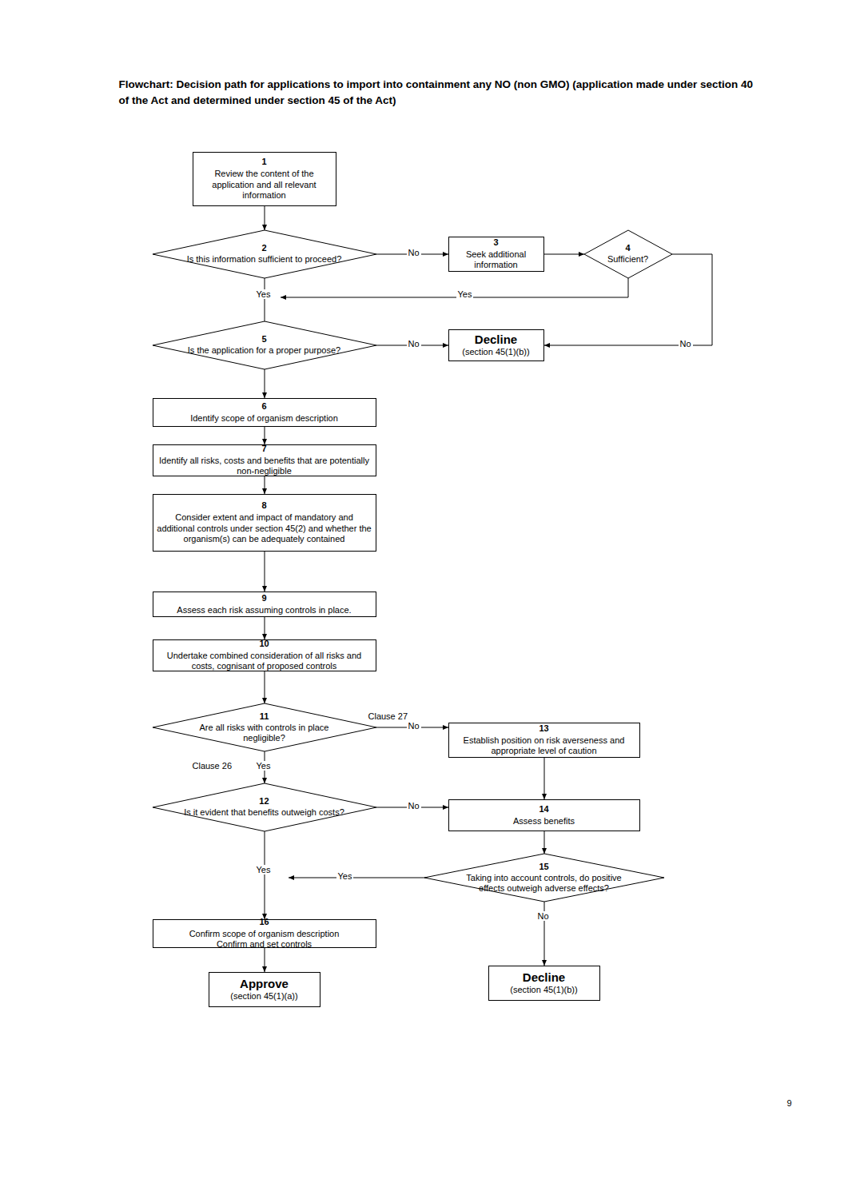Flowchart: Decision path for applications to import into containment any NO (non GMO) (application made under section 40 of the Act and determined under section 45 of the Act)
1 Review the content of the application and all relevant information
2 Is this information sufficient to proceed?
3 Seek additional information
4 Sufficient?
5 Is the application for a proper purpose?
Decline
(section 45(1)(b))
6 Identify scope of organism description
7 Identify all risks, costs and benefits that are potentially non-negligible
8 Consider extent and impact of mandatory and additional controls under section 45(2) and whether the organism(s) can be adequately contained
9 Assess each risk assuming controls in place.
10 Undertake combined consideration of all risks and costs, cognisant of proposed controls
11 Are all risks with controls in place negligible?
13 Establish position on risk averseness and appropriate level of caution
12 Is it evident that benefits outweigh costs?
14 Assess benefits
15 Taking into account controls, do positive effects outweigh adverse effects?
16 Confirm scope of organism description
Confirm and set controls
Approve
(section 45(1)(a))
Decline
(section 45(1)(b))
No
Yes
Yes
No
No
No
Yes
No
Yes
Yes
No
Clause 27
Clause 26
9